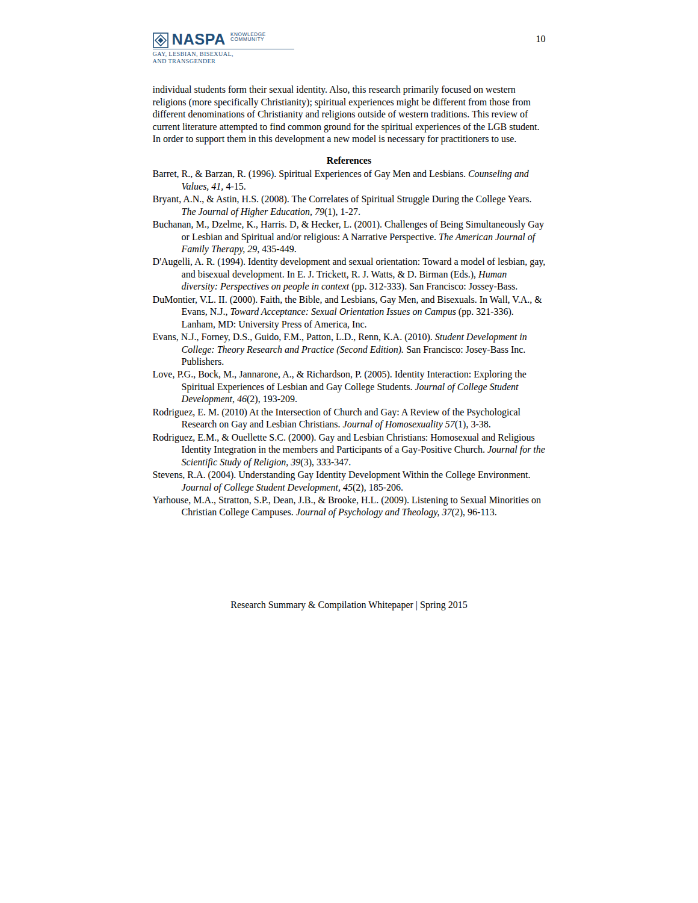10
NASPA
Knowledge Community
Gay, Lesbian, Bisexual, and Transgender
individual students form their sexual identity. Also, this research primarily focused on western religions (more specifically Christianity); spiritual experiences might be different from those from different denominations of Christianity and religions outside of western traditions. This review of current literature attempted to find common ground for the spiritual experiences of the LGB student. In order to support them in this development a new model is necessary for practitioners to use.
References
Barret, R., & Barzan, R. (1996). Spiritual Experiences of Gay Men and Lesbians. Counseling and Values, 41, 4-15.
Bryant, A.N., & Astin, H.S. (2008). The Correlates of Spiritual Struggle During the College Years. The Journal of Higher Education, 79(1), 1-27.
Buchanan, M., Dzelme, K., Harris. D, & Hecker, L. (2001). Challenges of Being Simultaneously Gay or Lesbian and Spiritual and/or religious: A Narrative Perspective. The American Journal of Family Therapy, 29, 435-449.
D'Augelli, A. R. (1994). Identity development and sexual orientation: Toward a model of lesbian, gay, and bisexual development. In E. J. Trickett, R. J. Watts, & D. Birman (Eds.), Human diversity: Perspectives on people in context (pp. 312-333). San Francisco: Jossey-Bass.
DuMontier, V.L. II. (2000). Faith, the Bible, and Lesbians, Gay Men, and Bisexuals. In Wall, V.A., & Evans, N.J., Toward Acceptance: Sexual Orientation Issues on Campus (pp. 321-336). Lanham, MD: University Press of America, Inc.
Evans, N.J., Forney, D.S., Guido, F.M., Patton, L.D., Renn, K.A. (2010). Student Development in College: Theory Research and Practice (Second Edition). San Francisco: Josey-Bass Inc. Publishers.
Love, P.G., Bock, M., Jannarone, A., & Richardson, P. (2005). Identity Interaction: Exploring the Spiritual Experiences of Lesbian and Gay College Students. Journal of College Student Development, 46(2), 193-209.
Rodriguez, E. M. (2010) At the Intersection of Church and Gay: A Review of the Psychological Research on Gay and Lesbian Christians. Journal of Homosexuality 57(1), 3-38.
Rodriguez, E.M., & Ouellette S.C. (2000). Gay and Lesbian Christians: Homosexual and Religious Identity Integration in the members and Participants of a Gay-Positive Church. Journal for the Scientific Study of Religion, 39(3), 333-347.
Stevens, R.A. (2004). Understanding Gay Identity Development Within the College Environment. Journal of College Student Development, 45(2), 185-206.
Yarhouse, M.A., Stratton, S.P., Dean, J.B., & Brooke, H.L. (2009). Listening to Sexual Minorities on Christian College Campuses. Journal of Psychology and Theology, 37(2), 96-113.
Research Summary & Compilation Whitepaper | Spring 2015